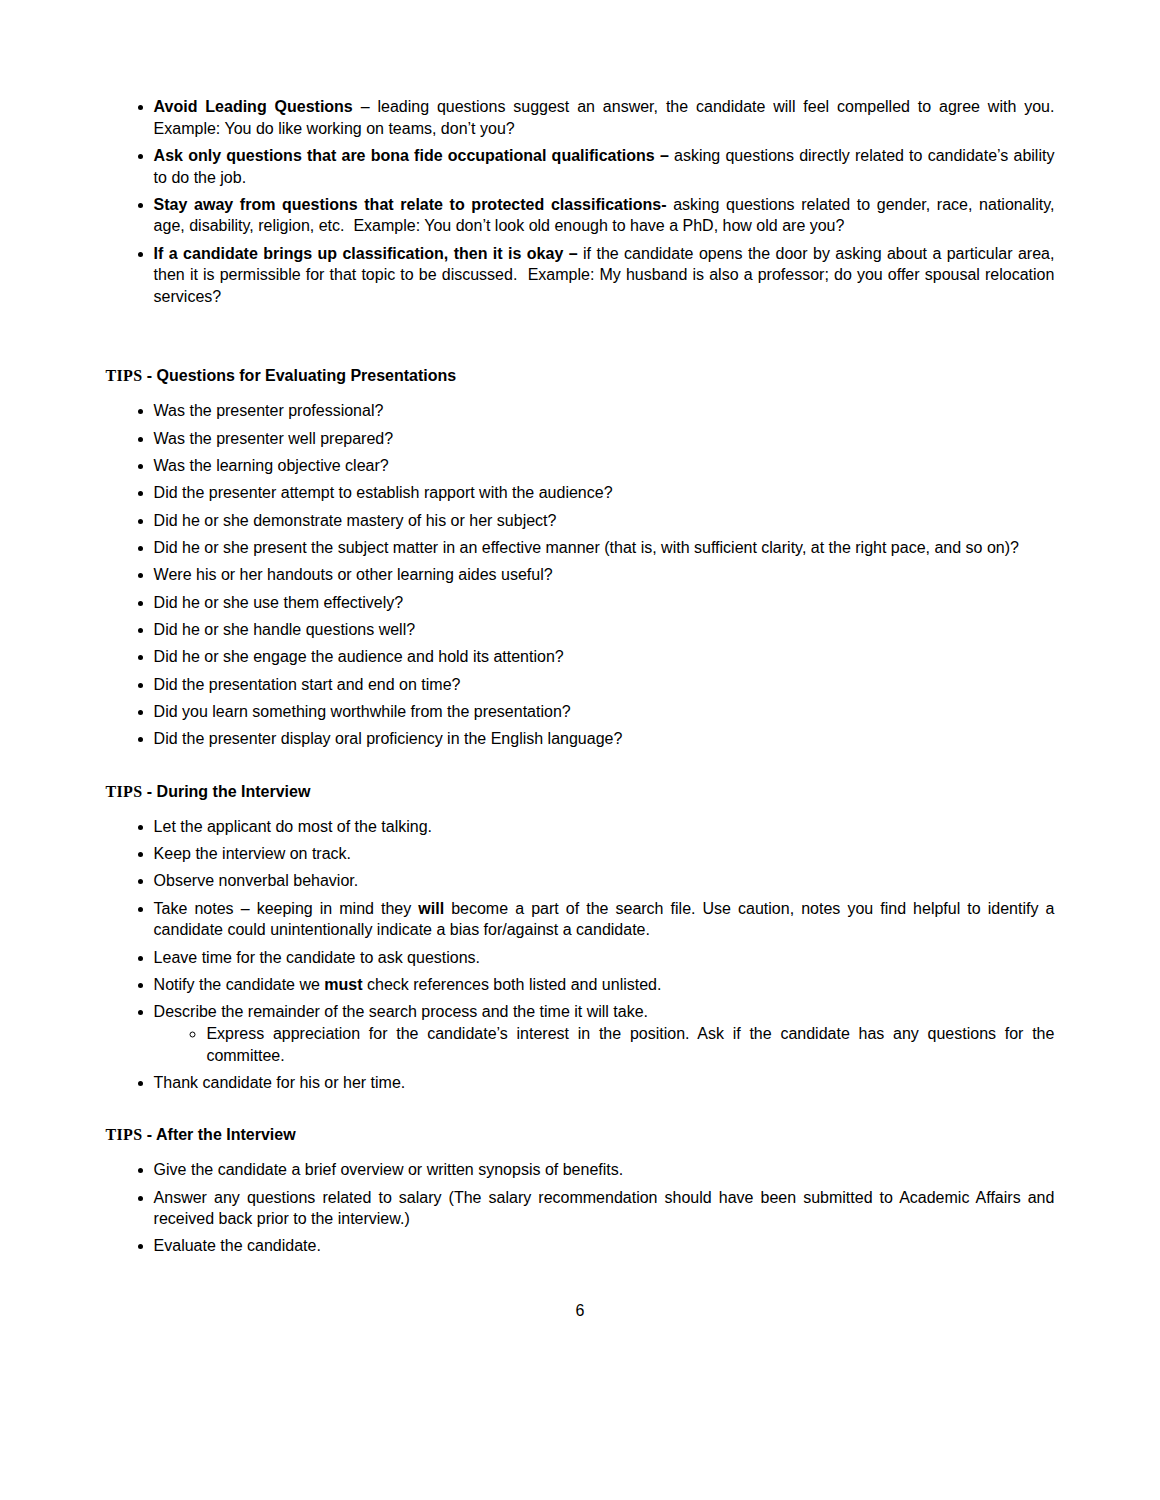Avoid Leading Questions – leading questions suggest an answer, the candidate will feel compelled to agree with you. Example: You do like working on teams, don’t you?
Ask only questions that are bona fide occupational qualifications – asking questions directly related to candidate’s ability to do the job.
Stay away from questions that relate to protected classifications- asking questions related to gender, race, nationality, age, disability, religion, etc. Example: You don’t look old enough to have a PhD, how old are you?
If a candidate brings up classification, then it is okay – if the candidate opens the door by asking about a particular area, then it is permissible for that topic to be discussed. Example: My husband is also a professor; do you offer spousal relocation services?
TIPS - Questions for Evaluating Presentations
Was the presenter professional?
Was the presenter well prepared?
Was the learning objective clear?
Did the presenter attempt to establish rapport with the audience?
Did he or she demonstrate mastery of his or her subject?
Did he or she present the subject matter in an effective manner (that is, with sufficient clarity, at the right pace, and so on)?
Were his or her handouts or other learning aides useful?
Did he or she use them effectively?
Did he or she handle questions well?
Did he or she engage the audience and hold its attention?
Did the presentation start and end on time?
Did you learn something worthwhile from the presentation?
Did the presenter display oral proficiency in the English language?
TIPS - During the Interview
Let the applicant do most of the talking.
Keep the interview on track.
Observe nonverbal behavior.
Take notes – keeping in mind they will become a part of the search file. Use caution, notes you find helpful to identify a candidate could unintentionally indicate a bias for/against a candidate.
Leave time for the candidate to ask questions.
Notify the candidate we must check references both listed and unlisted.
Describe the remainder of the search process and the time it will take.
Express appreciation for the candidate’s interest in the position. Ask if the candidate has any questions for the committee.
Thank candidate for his or her time.
TIPS - After the Interview
Give the candidate a brief overview or written synopsis of benefits.
Answer any questions related to salary (The salary recommendation should have been submitted to Academic Affairs and received back prior to the interview.)
Evaluate the candidate.
6